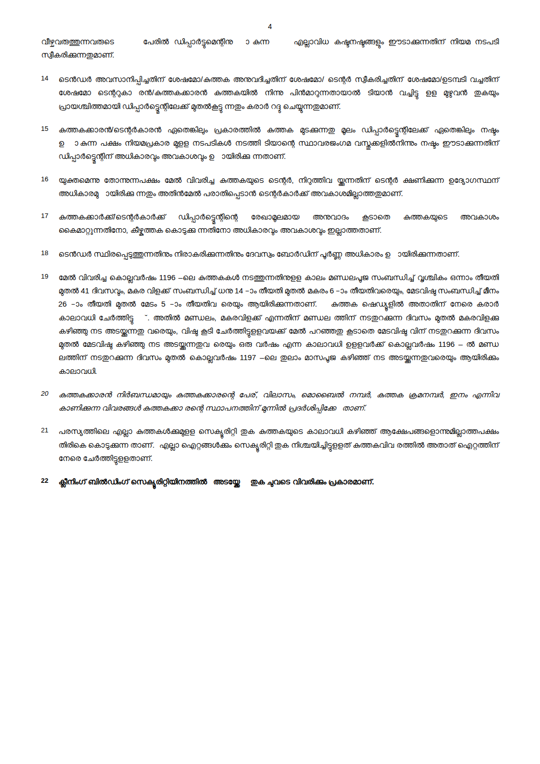4
വീഴ്ചവരുത്തുന്നവരുടെ പേരിൽ ഡിപ്പാർട്ടുമെന്റിനു ാകുന്ന എല്ലാവിധ കഷ്ടനഷ്ടങ്ങളും ഈടാക്കുന്നതിന് നിയമ നടപടി സ്വീകരിക്കുന്നതുമാണ്.
ടെൻഡർ അവസാനിപ്പിച്ചതിന് ശേഷമോ/കുത്തക അനുവദിച്ചതിന് ശേഷമോ/ ടെന്റർ സ്വീകരിച്ചതിന് ശേഷമോ/ഉടമ്പടി വച്ചതിന് ശേഷമോ ടെന്ററുകാ രൻ/കുത്തകക്കാരൻ കുത്തകയിൽ നിന്നു പിൻമാറുന്നതായാൽ ടിയാൻ വച്ചിട്ടു ളള മുഴുവൻ തുകയും പ്രായശ്ചിത്തമായി ഡിപ്പാർട്ട്മെന്റിലേക്ക് മുതൽകൂട്ടു ന്നതും കരാർ റദ്ദു ചെയ്യുന്നതുമാണ്.
കുത്തകക്കാരൻ/ടെന്റർകാരൻ ഏതെങ്കിലും പ്രകാരത്തിൽ കുത്തക മുടക്കുന്നതു മൂലം ഡിപ്പാർട്ട്മെന്റിലേക്ക് ഏതെങ്കിലും നഷ്ടം ഉ ാകുന്ന പക്ഷം നിയമപ്രകാര മുളള നടപടികൾ നടത്തി ടിയാന്റെ സ്ഥാവരജംഗമ വസ്തുക്കളിൽനിന്നും നഷ്ടം ഈടാക്കുന്നതിന് ഡിപ്പാർട്ട്മെന്റിന് അധികാരവും അവകാശവും ഉ ായിരിക്കു ന്നതാണ്.
യുക്തമെന്നു തോന്നുന്നപക്ഷം മേൽ വിവരിച്ച കുത്തകയുടെ ടെന്റർ, നിറുത്തിവ യ്ക്കുന്നതിന് ടെന്റർ ക്ഷണിക്കുന്ന ഉദ്യോഗസ്ഥന് അധികാരമു ായിരിക്കു ന്നതും അതിൻമേൽ പരാതിപ്പെടാൻ ടെന്റർകാർക്ക് അവകാശമില്ലാത്തതുമാണ്.
കുത്തകക്കാർക്ക്/ടെന്റർകാർക്ക് ഡിപ്പാർട്ട്മെന്റിന്റെ രേഖാമൂലമായ അനുവാദം കൂടാതെ കുത്തകയുടെ അവകാശം കൈമാറ്റുന്നതിനോ, കീഴ്കുത്തക കൊടുക്കു ന്നതിനോ അധികാരവും അവകാശവും ഇല്ലാത്തതാണ്.
ടെൻഡർ സ്ഥിരപ്പെടുത്തുന്നതിനും നിരാകരിക്കുന്നതിനും ദേവസ്വം ബോർഡിന് പൂർണ്ണ അധികാരം ഉ ായിരിക്കുന്നതാണ്.
മേൽ വിവരിച്ച കൊല്ലവർഷം 1196 –ലെ കുത്തകകൾ നടത്തുന്നതിനുളള കാലം മണ്ഡലപൂജ സംബന്ധിച്ച് വൃശ്ചികം ഒന്നാം തീയതി മുതൽ 41 ദിവസവും, മകര വിളക്ക് സംബന്ധിച്ച് ധനു 14 –ാം തീയതി മുതൽ മകരം 6 –ാം തീയതിവരെയും, മേടവിഷു സംബന്ധിച്ച് മീനം 26 –ാം തീയതി മുതൽ മേടം 5 –ാം തീയതിവ രെയും ആയിരിക്കുന്നതാണ്. കുത്തക ഷെഡ്യൂളിൽ അതാതിന് നേരെ കരാർ കാലാവധി ചേർത്തിട്ടു ˘. അതിൽ മണ്ഡലം, മകരവിളക്ക് എന്നതിന് മണ്ഡല ത്തിന് നടതുറക്കുന്ന ദിവസം മുതൽ മകരവിളക്കു കഴിഞ്ഞു നട അടയ്ക്കുന്നതു വരെയും, വിഷു കൂടി ചേർത്തിട്ടുളളവയക്ക് മേൽ പറഞ്ഞതു കൂടാതെ മേടവിഷു വിന് നടതുറക്കുന്ന ദിവസം മുതൽ മേടവിഷു കഴിഞ്ഞു നട അടയ്ക്കുന്നതുവ രെയും ഒരു വർഷം എന്ന കാലാവധി ഉളളവർക്ക് കൊല്ലവർഷം 1196 – ൽ മണ്ഡ ലത്തിന് നടതുറക്കുന്ന ദിവസം മുതൽ കൊല്ലവർഷം 1197 –ലെ തുലാം മാസപൂജ കഴിഞ്ഞ് നട അടയ്ക്കുന്നതുവരെയും ആയിരിക്കും കാലാവധി.
കുത്തകക്കാരൻ നിർബന്ധമായും കുത്തകക്കാരന്റെ പേര്, വിലാസം, മൊബൈൽ നമ്പർ, കുത്തക ക്രമനമ്പർ, ഇനം എന്നിവ കാണിക്കുന്ന വിവരങ്ങൾ കുത്തകക്കാ രന്റെ സ്ഥാപനത്തിന് മുന്നിൽ പ്രദർശിപ്പിക്കേ താണ്.
പരസ്യത്തിലെ എല്ലാ കുത്തകൾക്കുമുളള സെക്യൂരിറ്റി തുക കുത്തകയുടെ കാലാവധി കഴിഞ്ഞ് ആക്ഷേപങ്ങളൊന്നുമില്ലാത്തപക്ഷം തിരികെ കൊടുക്കുന്ന താണ്. എല്ലാ ഐറ്റങ്ങൾക്കും സെക്യൂരിറ്റി തുക നിശ്ചയിച്ചിട്ടുളളത് കുത്തകവിവ രത്തിൽ അതാത് ഐറ്റത്തിന് നേരെ ചേർത്തിട്ടുളളതാണ്.
ക്ലീനിംഗ് ബിൽഡിംഗ് സെക്യൂരിറ്റിയിനത്തിൽ അടയ്ക്കേ തുക ചുവടെ വിവരിക്കും പ്രകാരമാണ്.